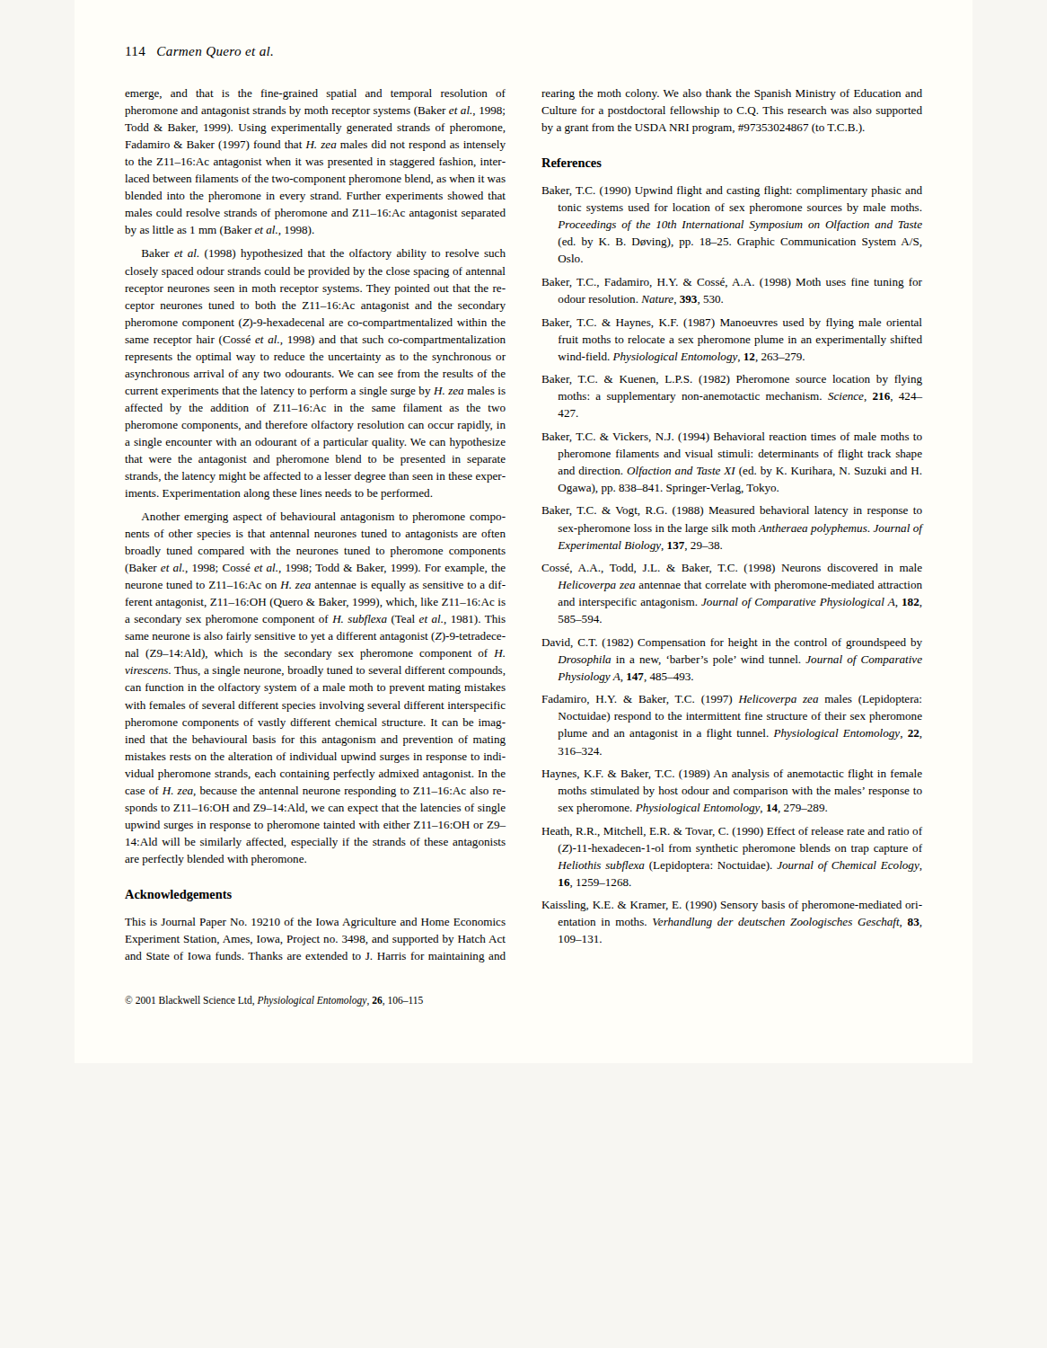114 Carmen Quero et al.
emerge, and that is the fine-grained spatial and temporal resolution of pheromone and antagonist strands by moth receptor systems (Baker et al., 1998; Todd & Baker, 1999). Using experimentally generated strands of pheromone, Fadamiro & Baker (1997) found that H. zea males did not respond as intensely to the Z11–16:Ac antagonist when it was presented in staggered fashion, interlaced between filaments of the two-component pheromone blend, as when it was blended into the pheromone in every strand. Further experiments showed that males could resolve strands of pheromone and Z11–16:Ac antagonist separated by as little as 1 mm (Baker et al., 1998).
Baker et al. (1998) hypothesized that the olfactory ability to resolve such closely spaced odour strands could be provided by the close spacing of antennal receptor neurones seen in moth receptor systems. They pointed out that the receptor neurones tuned to both the Z11–16:Ac antagonist and the secondary pheromone component (Z)-9-hexadecenal are co-compartmentalized within the same receptor hair (Cossé et al., 1998) and that such co-compartmentalization represents the optimal way to reduce the uncertainty as to the synchronous or asynchronous arrival of any two odourants. We can see from the results of the current experiments that the latency to perform a single surge by H. zea males is affected by the addition of Z11–16:Ac in the same filament as the two pheromone components, and therefore olfactory resolution can occur rapidly, in a single encounter with an odourant of a particular quality. We can hypothesize that were the antagonist and pheromone blend to be presented in separate strands, the latency might be affected to a lesser degree than seen in these experiments. Experimentation along these lines needs to be performed.
Another emerging aspect of behavioural antagonism to pheromone components of other species is that antennal neurones tuned to antagonists are often broadly tuned compared with the neurones tuned to pheromone components (Baker et al., 1998; Cossé et al., 1998; Todd & Baker, 1999). For example, the neurone tuned to Z11–16:Ac on H. zea antennae is equally as sensitive to a different antagonist, Z11–16:OH (Quero & Baker, 1999), which, like Z11–16:Ac is a secondary sex pheromone component of H. subflexa (Teal et al., 1981). This same neurone is also fairly sensitive to yet a different antagonist (Z)-9-tetradecenal (Z9–14:Ald), which is the secondary sex pheromone component of H. virescens. Thus, a single neurone, broadly tuned to several different compounds, can function in the olfactory system of a male moth to prevent mating mistakes with females of several different species involving several different interspecific pheromone components of vastly different chemical structure. It can be imagined that the behavioural basis for this antagonism and prevention of mating mistakes rests on the alteration of individual upwind surges in response to individual pheromone strands, each containing perfectly admixed antagonist. In the case of H. zea, because the antennal neurone responding to Z11–16:Ac also responds to Z11–16:OH and Z9–14:Ald, we can expect that the latencies of single upwind surges in response to pheromone tainted with either Z11–16:OH or Z9–14:Ald will be similarly affected, especially if the strands of these antagonists are perfectly blended with pheromone.
Acknowledgements
This is Journal Paper No. 19210 of the Iowa Agriculture and Home Economics Experiment Station, Ames, Iowa, Project no. 3498, and supported by Hatch Act and State of Iowa funds. Thanks are extended to J. Harris for maintaining and rearing the moth colony. We also thank the Spanish Ministry of Education and Culture for a postdoctoral fellowship to C.Q. This research was also supported by a grant from the USDA NRI program, #97353024867 (to T.C.B.).
References
Baker, T.C. (1990) Upwind flight and casting flight: complimentary phasic and tonic systems used for location of sex pheromone sources by male moths. Proceedings of the 10th International Symposium on Olfaction and Taste (ed. by K. B. Døving), pp. 18–25. Graphic Communication System A/S, Oslo.
Baker, T.C., Fadamiro, H.Y. & Cossé, A.A. (1998) Moth uses fine tuning for odour resolution. Nature, 393, 530.
Baker, T.C. & Haynes, K.F. (1987) Manoeuvres used by flying male oriental fruit moths to relocate a sex pheromone plume in an experimentally shifted wind-field. Physiological Entomology, 12, 263–279.
Baker, T.C. & Kuenen, L.P.S. (1982) Pheromone source location by flying moths: a supplementary non-anemotactic mechanism. Science, 216, 424–427.
Baker, T.C. & Vickers, N.J. (1994) Behavioral reaction times of male moths to pheromone filaments and visual stimuli: determinants of flight track shape and direction. Olfaction and Taste XI (ed. by K. Kurihara, N. Suzuki and H. Ogawa), pp. 838–841. Springer-Verlag, Tokyo.
Baker, T.C. & Vogt, R.G. (1988) Measured behavioral latency in response to sex-pheromone loss in the large silk moth Antheraea polyphemus. Journal of Experimental Biology, 137, 29–38.
Cossé, A.A., Todd, J.L. & Baker, T.C. (1998) Neurons discovered in male Helicoverpa zea antennae that correlate with pheromone-mediated attraction and interspecific antagonism. Journal of Comparative Physiological A, 182, 585–594.
David, C.T. (1982) Compensation for height in the control of groundspeed by Drosophila in a new, ‘barber’s pole’ wind tunnel. Journal of Comparative Physiology A, 147, 485–493.
Fadamiro, H.Y. & Baker, T.C. (1997) Helicoverpa zea males (Lepidoptera: Noctuidae) respond to the intermittent fine structure of their sex pheromone plume and an antagonist in a flight tunnel. Physiological Entomology, 22, 316–324.
Haynes, K.F. & Baker, T.C. (1989) An analysis of anemotactic flight in female moths stimulated by host odour and comparison with the males’ response to sex pheromone. Physiological Entomology, 14, 279–289.
Heath, R.R., Mitchell, E.R. & Tovar, C. (1990) Effect of release rate and ratio of (Z)-11-hexadecen-1-ol from synthetic pheromone blends on trap capture of Heliothis subflexa (Lepidoptera: Noctuidae). Journal of Chemical Ecology, 16, 1259–1268.
Kaissling, K.E. & Kramer, E. (1990) Sensory basis of pheromone-mediated orientation in moths. Verhandlung der deutschen Zoologisches Geschaft, 83, 109–131.
© 2001 Blackwell Science Ltd, Physiological Entomology, 26, 106–115